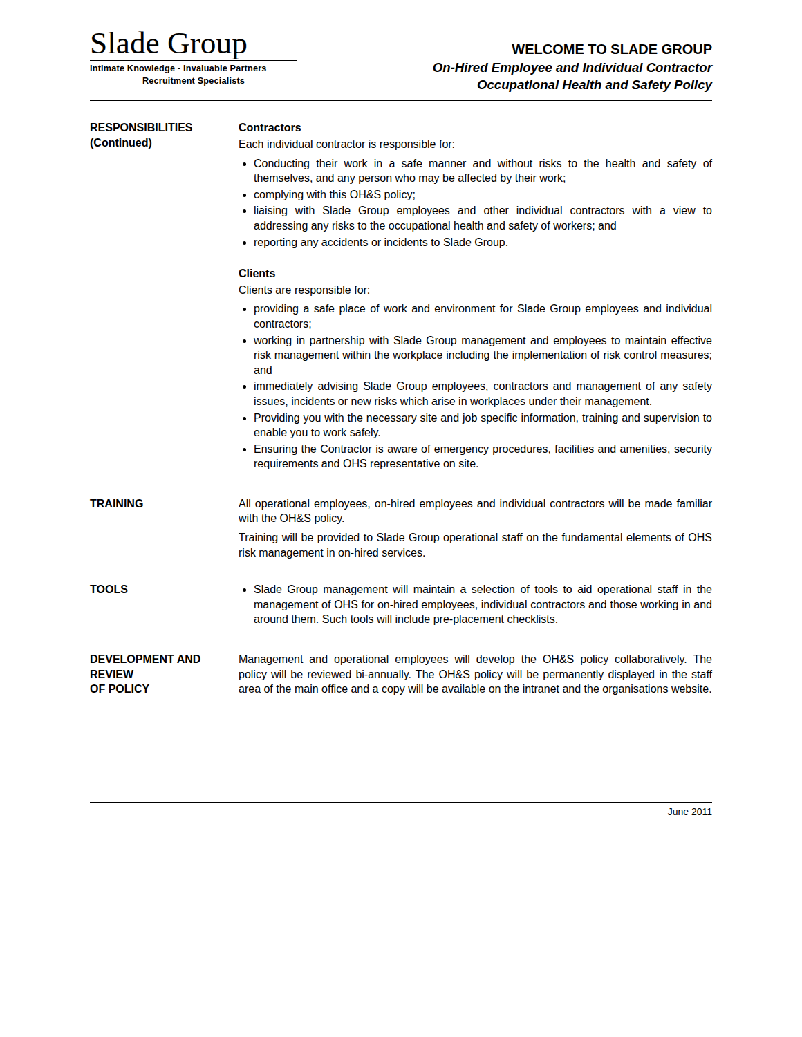Slade Group
Intimate Knowledge - Invaluable Partners
Recruitment Specialists
WELCOME TO SLADE GROUP
On-Hired Employee and Individual Contractor
Occupational Health and Safety Policy
| RESPONSIBILITIES (Continued) | Contractors Each individual contractor is responsible for: Conducting their work in a safe manner and without risks to the health and safety of themselves, and any person who may be affected by their work; complying with this OH&S policy; liaising with Slade Group employees and other individual contractors with a view to addressing any risks to the occupational health and safety of workers; and reporting any accidents or incidents to Slade Group. Clients Clients are responsible for: providing a safe place of work and environment for Slade Group employees and individual contractors; working in partnership with Slade Group management and employees to maintain effective risk management within the workplace including the implementation of risk control measures; and immediately advising Slade Group employees, contractors and management of any safety issues, incidents or new risks which arise in workplaces under their management. Providing you with the necessary site and job specific information, training and supervision to enable you to work safely. Ensuring the Contractor is aware of emergency procedures, facilities and amenities, security requirements and OHS representative on site. |
| TRAINING | All operational employees, on-hired employees and individual contractors will be made familiar with the OH&S policy. Training will be provided to Slade Group operational staff on the fundamental elements of OHS risk management in on-hired services. |
| TOOLS | Slade Group management will maintain a selection of tools to aid operational staff in the management of OHS for on-hired employees, individual contractors and those working in and around them. Such tools will include pre-placement checklists. |
| DEVELOPMENT AND REVIEW OF POLICY | Management and operational employees will develop the OH&S policy collaboratively. The policy will be reviewed bi-annually. The OH&S policy will be permanently displayed in the staff area of the main office and a copy will be available on the intranet and the organisations website. |
June 2011